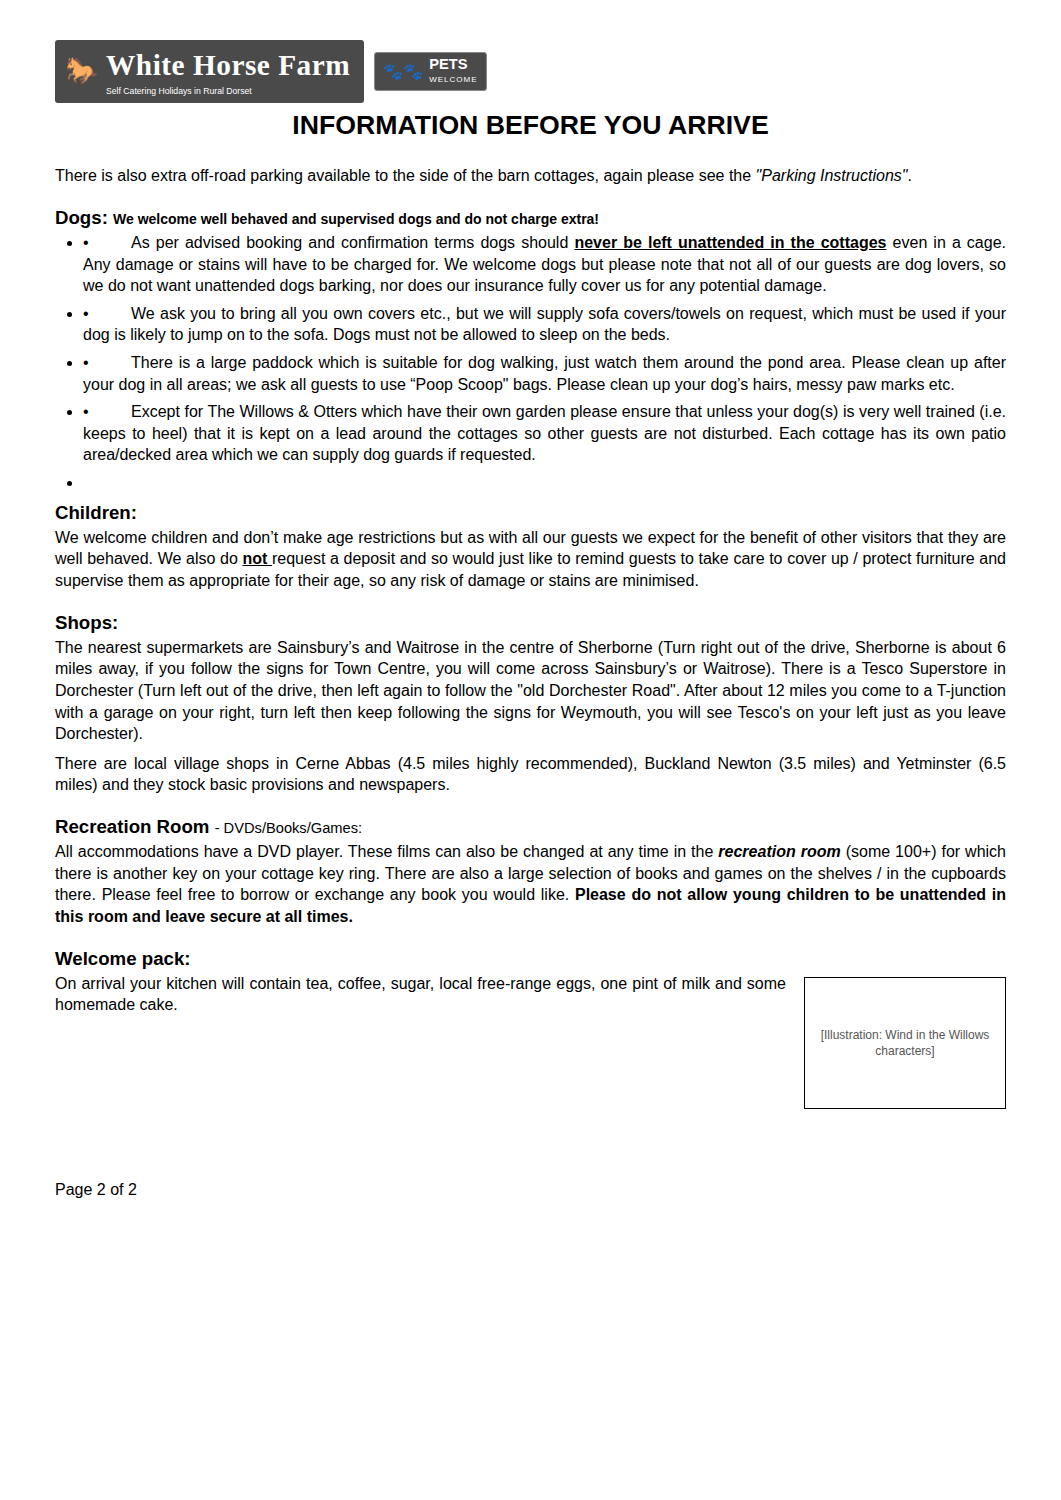🐎 White Horse Farm Self Catering Holidays in Rural Dorset
🐾🐾 PETS
WELCOME
INFORMATION BEFORE YOU ARRIVE
There is also extra off-road parking available to the side of the barn cottages, again please see the "Parking Instructions".
Dogs: We welcome well behaved and supervised dogs and do not charge extra!
•As per advised booking and confirmation terms dogs should never be left unattended in the cottages even in a cage. Any damage or stains will have to be charged for. We welcome dogs but please note that not all of our guests are dog lovers, so we do not want unattended dogs barking, nor does our insurance fully cover us for any potential damage.
•We ask you to bring all you own covers etc., but we will supply sofa covers/towels on request, which must be used if your dog is likely to jump on to the sofa. Dogs must not be allowed to sleep on the beds.
•There is a large paddock which is suitable for dog walking, just watch them around the pond area. Please clean up after your dog in all areas; we ask all guests to use “Poop Scoop" bags. Please clean up your dog’s hairs, messy paw marks etc.
•Except for The Willows & Otters which have their own garden please ensure that unless your dog(s) is very well trained (i.e. keeps to heel) that it is kept on a lead around the cottages so other guests are not disturbed. Each cottage has its own patio area/decked area which we can supply dog guards if requested.
Children:
We welcome children and don’t make age restrictions but as with all our guests we expect for the benefit of other visitors that they are well behaved. We also do not request a deposit and so would just like to remind guests to take care to cover up / protect furniture and supervise them as appropriate for their age, so any risk of damage or stains are minimised.
Shops:
The nearest supermarkets are Sainsbury’s and Waitrose in the centre of Sherborne (Turn right out of the drive, Sherborne is about 6 miles away, if you follow the signs for Town Centre, you will come across Sainsbury’s or Waitrose). There is a Tesco Superstore in Dorchester (Turn left out of the drive, then left again to follow the "old Dorchester Road". After about 12 miles you come to a T-junction with a garage on your right, turn left then keep following the signs for Weymouth, you will see Tesco's on your left just as you leave Dorchester).
There are local village shops in Cerne Abbas (4.5 miles highly recommended), Buckland Newton (3.5 miles) and Yetminster (6.5 miles) and they stock basic provisions and newspapers.
Recreation Room - DVDs/Books/Games:
All accommodations have a DVD player. These films can also be changed at any time in the recreation room (some 100+) for which there is another key on your cottage key ring. There are also a large selection of books and games on the shelves / in the cupboards there. Please feel free to borrow or exchange any book you would like. Please do not allow young children to be unattended in this room and leave secure at all times.
Welcome pack:
[Illustration: Wind in the Willows characters]
On arrival your kitchen will contain tea, coffee, sugar, local free-range eggs, one pint of milk and some homemade cake.
Page 2 of 2